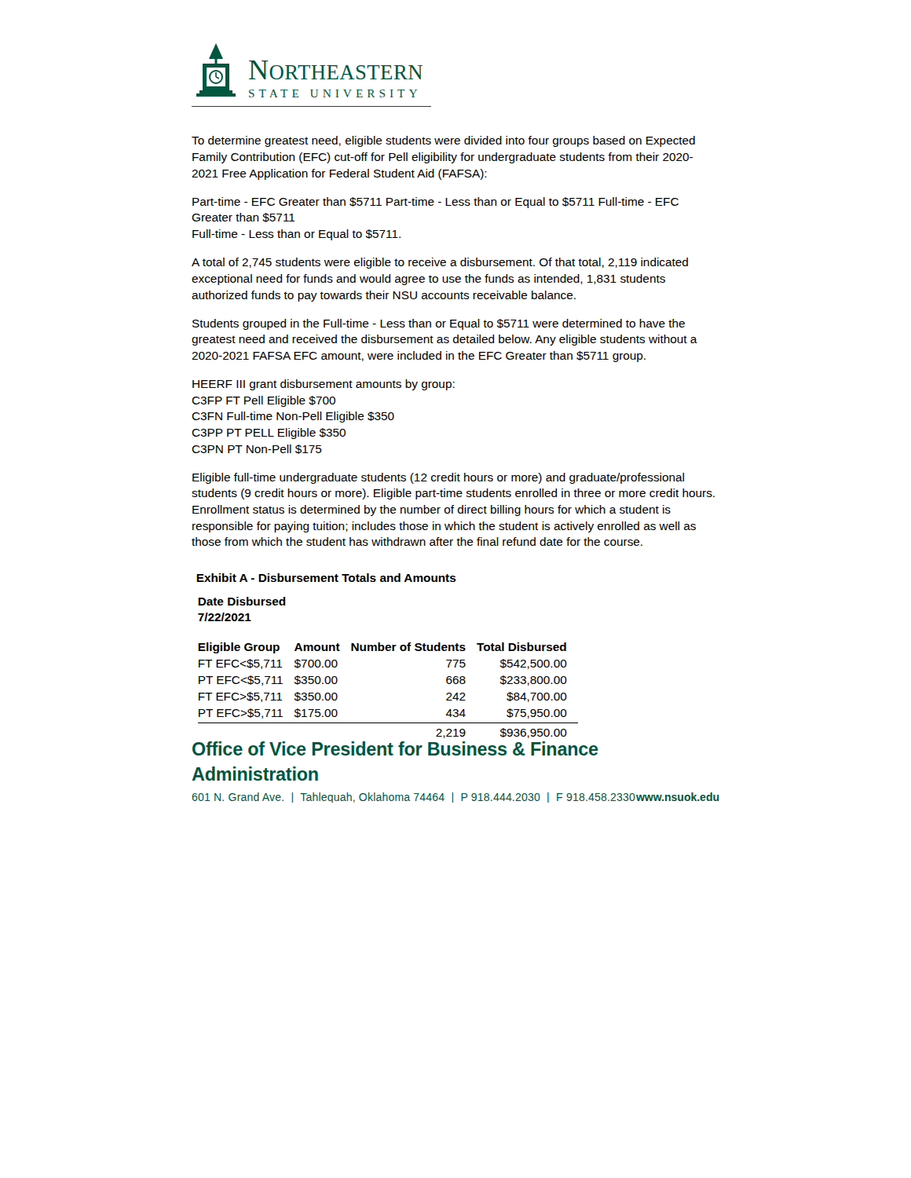NORTHEASTERN
STATE UNIVERSITY
To determine greatest need, eligible students were divided into four groups based on Expected Family Contribution (EFC) cut-off for Pell eligibility for undergraduate students from their 2020-2021 Free Application for Federal Student Aid (FAFSA):
Part-time - EFC Greater than $5711 Part-time - Less than or Equal to $5711 Full-time - EFC Greater than $5711
Full-time - Less than or Equal to $5711.
A total of 2,745 students were eligible to receive a disbursement. Of that total, 2,119 indicated exceptional need for funds and would agree to use the funds as intended, 1,831 students authorized funds to pay towards their NSU accounts receivable balance.
Students grouped in the Full-time - Less than or Equal to $5711 were determined to have the greatest need and received the disbursement as detailed below. Any eligible students without a 2020-2021 FAFSA EFC amount, were included in the EFC Greater than $5711 group.
HEERF III grant disbursement amounts by group:
C3FP FT Pell Eligible $700
C3FN Full-time Non-Pell Eligible $350
C3PP PT PELL Eligible $350
C3PN PT Non-Pell $175
Eligible full-time undergraduate students (12 credit hours or more) and graduate/professional students (9 credit hours or more). Eligible part-time students enrolled in three or more credit hours. Enrollment status is determined by the number of direct billing hours for which a student is responsible for paying tuition; includes those in which the student is actively enrolled as well as those from which the student has withdrawn after the final refund date for the course.
Exhibit A - Disbursement Totals and Amounts
Date Disbursed
7/22/2021
| Eligible Group | Amount | Number of Students | Total Disbursed |
| --- | --- | --- | --- |
| FT EFC<$5,711 | $700.00 | 775 | $542,500.00 |
| PT EFC<$5,711 | $350.00 | 668 | $233,800.00 |
| FT EFC>$5,711 | $350.00 | 242 | $84,700.00 |
| PT EFC>$5,711 | $175.00 | 434 | $75,950.00 |
| | | 2,219 | $936,950.00 |
Office of Vice President for Business & Finance Administration
601 N. Grand Ave. | Tahlequah, Oklahoma 74464 | P 918.444.2030 | F 918.458.2330 www.nsuok.edu